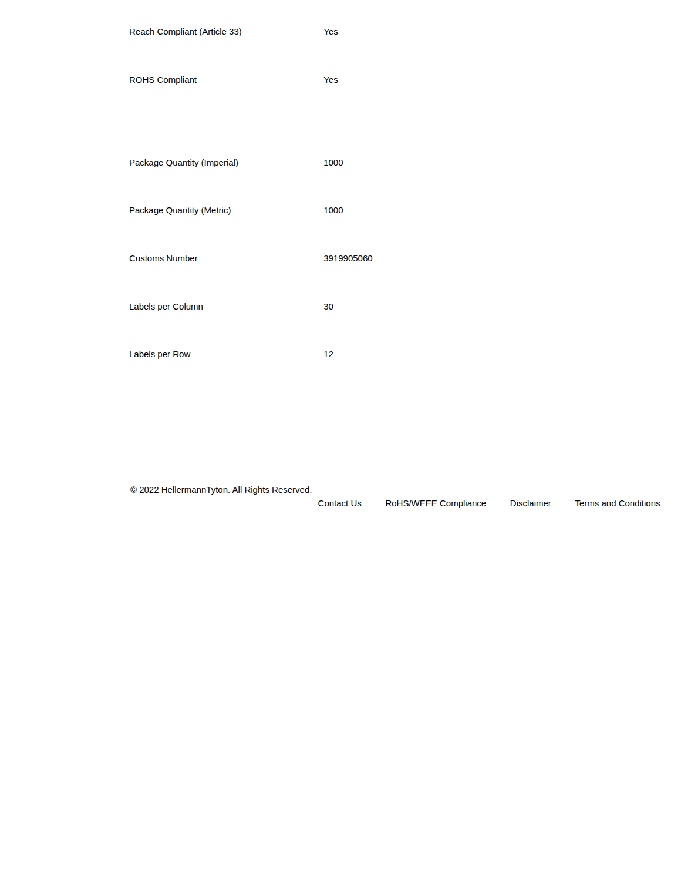| Reach Compliant (Article 33) | Yes |
| ROHS Compliant | Yes |
| Package Quantity (Imperial) | 1000 |
| Package Quantity (Metric) | 1000 |
| Customs Number | 3919905060 |
| Labels per Column | 30 |
| Labels per Row | 12 |
© 2022 HellermannTyton. All Rights Reserved.
Contact Us RoHS/WEEE Compliance Disclaimer Terms and Conditions